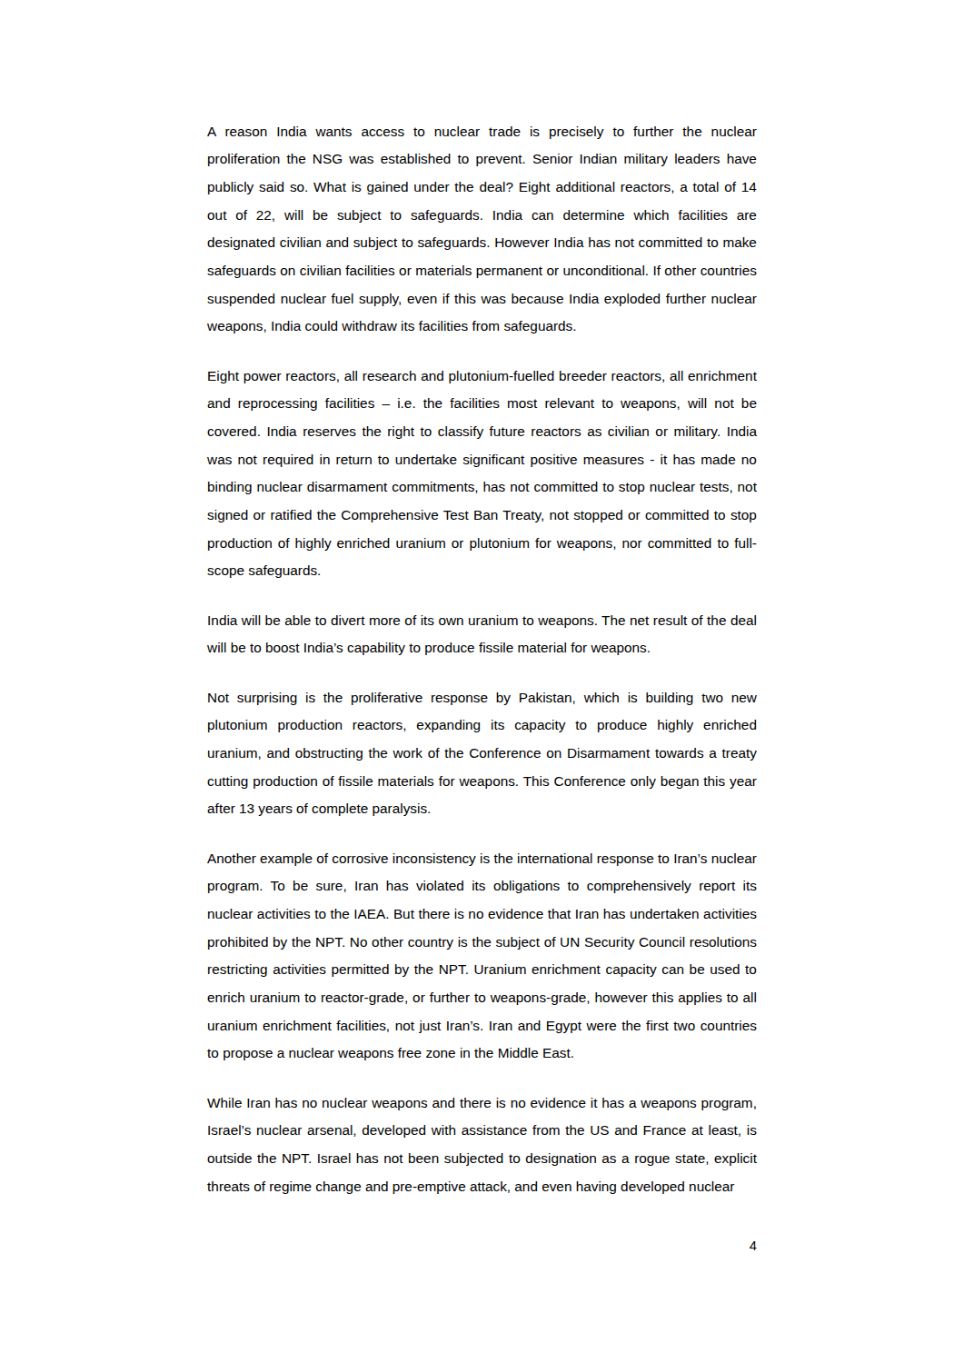A reason India wants access to nuclear trade is precisely to further the nuclear proliferation the NSG was established to prevent. Senior Indian military leaders have publicly said so. What is gained under the deal? Eight additional reactors, a total of 14 out of 22, will be subject to safeguards. India can determine which facilities are designated civilian and subject to safeguards. However India has not committed to make safeguards on civilian facilities or materials permanent or unconditional. If other countries suspended nuclear fuel supply, even if this was because India exploded further nuclear weapons, India could withdraw its facilities from safeguards.
Eight power reactors, all research and plutonium-fuelled breeder reactors, all enrichment and reprocessing facilities – i.e. the facilities most relevant to weapons, will not be covered. India reserves the right to classify future reactors as civilian or military. India was not required in return to undertake significant positive measures - it has made no binding nuclear disarmament commitments, has not committed to stop nuclear tests, not signed or ratified the Comprehensive Test Ban Treaty, not stopped or committed to stop production of highly enriched uranium or plutonium for weapons, nor committed to full-scope safeguards.
India will be able to divert more of its own uranium to weapons. The net result of the deal will be to boost India’s capability to produce fissile material for weapons.
Not surprising is the proliferative response by Pakistan, which is building two new plutonium production reactors, expanding its capacity to produce highly enriched uranium, and obstructing the work of the Conference on Disarmament towards a treaty cutting production of fissile materials for weapons. This Conference only began this year after 13 years of complete paralysis.
Another example of corrosive inconsistency is the international response to Iran’s nuclear program. To be sure, Iran has violated its obligations to comprehensively report its nuclear activities to the IAEA. But there is no evidence that Iran has undertaken activities prohibited by the NPT. No other country is the subject of UN Security Council resolutions restricting activities permitted by the NPT. Uranium enrichment capacity can be used to enrich uranium to reactor-grade, or further to weapons-grade, however this applies to all uranium enrichment facilities, not just Iran’s. Iran and Egypt were the first two countries to propose a nuclear weapons free zone in the Middle East.
While Iran has no nuclear weapons and there is no evidence it has a weapons program, Israel’s nuclear arsenal, developed with assistance from the US and France at least, is outside the NPT. Israel has not been subjected to designation as a rogue state, explicit threats of regime change and pre-emptive attack, and even having developed nuclear
4